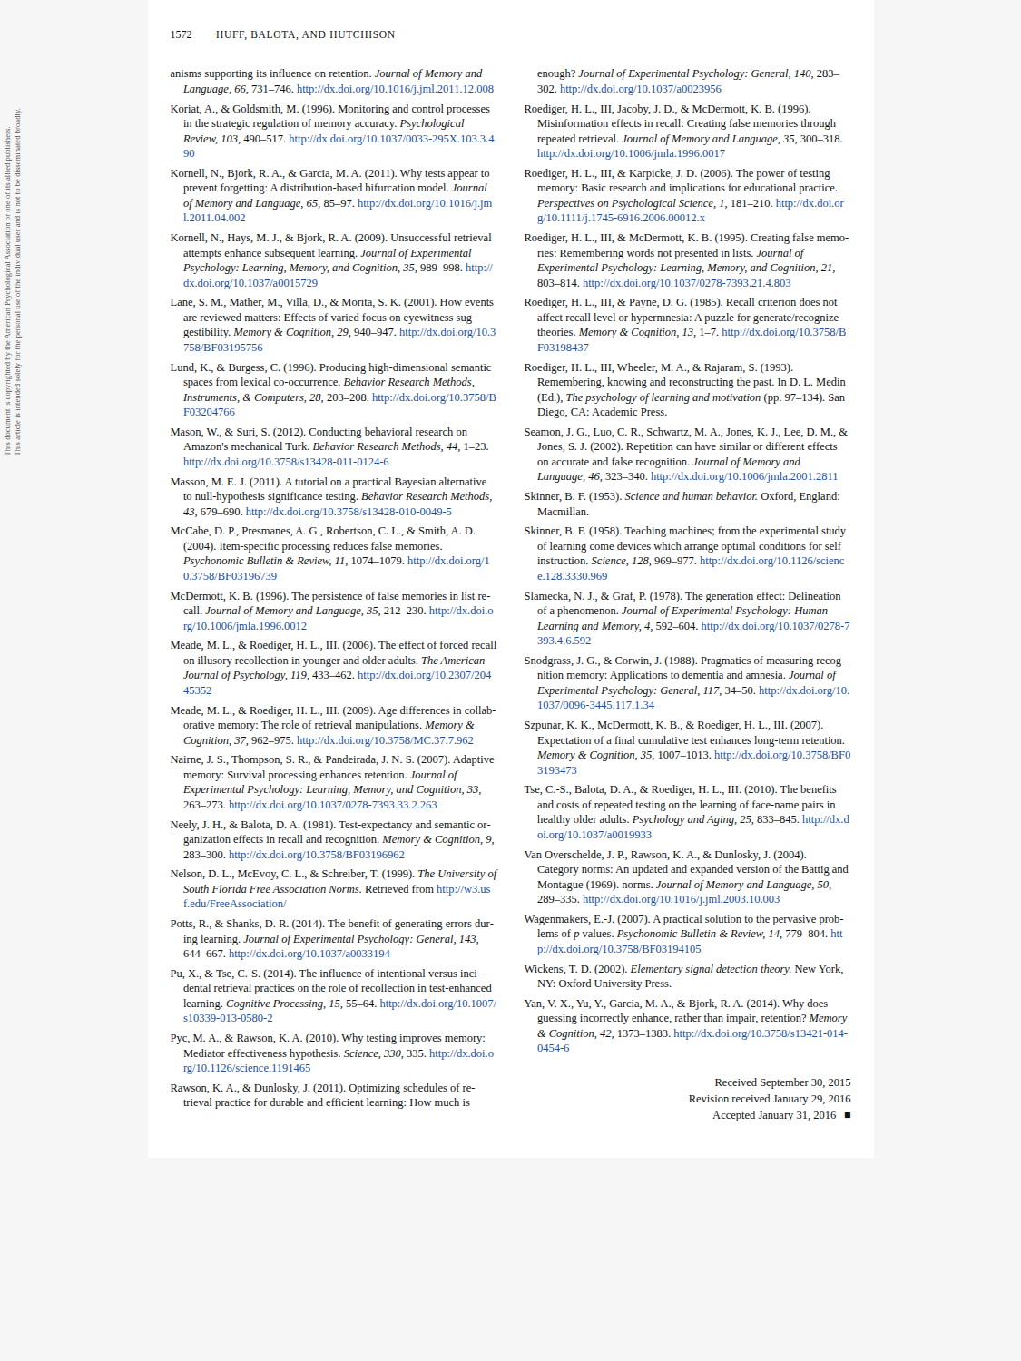This document is copyrighted by the American Psychological Association or one of its allied publishers.
This article is intended solely for the personal use of the individual user and is not to be disseminated broadly.
1572 Huff, Balota, and Hutchison
anisms supporting its influence on retention. Journal of Memory and Language, 66, 731–746. http://dx.doi.org/10.1016/j.jml.2011.12.008
Koriat, A., & Goldsmith, M. (1996). Monitoring and control processes in the strategic regulation of memory accuracy. Psychological Review, 103, 490–517. http://dx.doi.org/10.1037/0033-295X.103.3.490
Kornell, N., Bjork, R. A., & Garcia, M. A. (2011). Why tests appear to prevent forgetting: A distribution-based bifurcation model. Journal of Memory and Language, 65, 85–97. http://dx.doi.org/10.1016/j.jml.2011.04.002
Kornell, N., Hays, M. J., & Bjork, R. A. (2009). Unsuccessful retrieval attempts enhance subsequent learning. Journal of Experimental Psychology: Learning, Memory, and Cognition, 35, 989–998. http://dx.doi.org/10.1037/a0015729
Lane, S. M., Mather, M., Villa, D., & Morita, S. K. (2001). How events are reviewed matters: Effects of varied focus on eyewitness suggestibility. Memory & Cognition, 29, 940–947. http://dx.doi.org/10.3758/BF03195756
Lund, K., & Burgess, C. (1996). Producing high-dimensional semantic spaces from lexical co-occurrence. Behavior Research Methods, Instruments, & Computers, 28, 203–208. http://dx.doi.org/10.3758/BF03204766
Mason, W., & Suri, S. (2012). Conducting behavioral research on Amazon's mechanical Turk. Behavior Research Methods, 44, 1–23. http://dx.doi.org/10.3758/s13428-011-0124-6
Masson, M. E. J. (2011). A tutorial on a practical Bayesian alternative to null-hypothesis significance testing. Behavior Research Methods, 43, 679–690. http://dx.doi.org/10.3758/s13428-010-0049-5
McCabe, D. P., Presmanes, A. G., Robertson, C. L., & Smith, A. D. (2004). Item-specific processing reduces false memories. Psychonomic Bulletin & Review, 11, 1074–1079. http://dx.doi.org/10.3758/BF03196739
McDermott, K. B. (1996). The persistence of false memories in list recall. Journal of Memory and Language, 35, 212–230. http://dx.doi.org/10.1006/jmla.1996.0012
Meade, M. L., & Roediger, H. L., III. (2006). The effect of forced recall on illusory recollection in younger and older adults. The American Journal of Psychology, 119, 433–462. http://dx.doi.org/10.2307/20445352
Meade, M. L., & Roediger, H. L., III. (2009). Age differences in collaborative memory: The role of retrieval manipulations. Memory & Cognition, 37, 962–975. http://dx.doi.org/10.3758/MC.37.7.962
Nairne, J. S., Thompson, S. R., & Pandeirada, J. N. S. (2007). Adaptive memory: Survival processing enhances retention. Journal of Experimental Psychology: Learning, Memory, and Cognition, 33, 263–273. http://dx.doi.org/10.1037/0278-7393.33.2.263
Neely, J. H., & Balota, D. A. (1981). Test-expectancy and semantic organization effects in recall and recognition. Memory & Cognition, 9, 283–300. http://dx.doi.org/10.3758/BF03196962
Nelson, D. L., McEvoy, C. L., & Schreiber, T. (1999). The University of South Florida Free Association Norms. Retrieved from http://w3.usf.edu/FreeAssociation/
Potts, R., & Shanks, D. R. (2014). The benefit of generating errors during learning. Journal of Experimental Psychology: General, 143, 644–667. http://dx.doi.org/10.1037/a0033194
Pu, X., & Tse, C.-S. (2014). The influence of intentional versus incidental retrieval practices on the role of recollection in test-enhanced learning. Cognitive Processing, 15, 55–64. http://dx.doi.org/10.1007/s10339-013-0580-2
Pyc, M. A., & Rawson, K. A. (2010). Why testing improves memory: Mediator effectiveness hypothesis. Science, 330, 335. http://dx.doi.org/10.1126/science.1191465
Rawson, K. A., & Dunlosky, J. (2011). Optimizing schedules of retrieval practice for durable and efficient learning: How much is enough? Journal of Experimental Psychology: General, 140, 283–302. http://dx.doi.org/10.1037/a0023956
Roediger, H. L., III, Jacoby, J. D., & McDermott, K. B. (1996). Misinformation effects in recall: Creating false memories through repeated retrieval. Journal of Memory and Language, 35, 300–318. http://dx.doi.org/10.1006/jmla.1996.0017
Roediger, H. L., III, & Karpicke, J. D. (2006). The power of testing memory: Basic research and implications for educational practice. Perspectives on Psychological Science, 1, 181–210. http://dx.doi.org/10.1111/j.1745-6916.2006.00012.x
Roediger, H. L., III, & McDermott, K. B. (1995). Creating false memories: Remembering words not presented in lists. Journal of Experimental Psychology: Learning, Memory, and Cognition, 21, 803–814. http://dx.doi.org/10.1037/0278-7393.21.4.803
Roediger, H. L., III, & Payne, D. G. (1985). Recall criterion does not affect recall level or hypermnesia: A puzzle for generate/recognize theories. Memory & Cognition, 13, 1–7. http://dx.doi.org/10.3758/BF03198437
Roediger, H. L., III, Wheeler, M. A., & Rajaram, S. (1993). Remembering, knowing and reconstructing the past. In D. L. Medin (Ed.), The psychology of learning and motivation (pp. 97–134). San Diego, CA: Academic Press.
Seamon, J. G., Luo, C. R., Schwartz, M. A., Jones, K. J., Lee, D. M., & Jones, S. J. (2002). Repetition can have similar or different effects on accurate and false recognition. Journal of Memory and Language, 46, 323–340. http://dx.doi.org/10.1006/jmla.2001.2811
Skinner, B. F. (1953). Science and human behavior. Oxford, England: Macmillan.
Skinner, B. F. (1958). Teaching machines; from the experimental study of learning come devices which arrange optimal conditions for self instruction. Science, 128, 969–977. http://dx.doi.org/10.1126/science.128.3330.969
Slamecka, N. J., & Graf, P. (1978). The generation effect: Delineation of a phenomenon. Journal of Experimental Psychology: Human Learning and Memory, 4, 592–604. http://dx.doi.org/10.1037/0278-7393.4.6.592
Snodgrass, J. G., & Corwin, J. (1988). Pragmatics of measuring recognition memory: Applications to dementia and amnesia. Journal of Experimental Psychology: General, 117, 34–50. http://dx.doi.org/10.1037/0096-3445.117.1.34
Szpunar, K. K., McDermott, K. B., & Roediger, H. L., III. (2007). Expectation of a final cumulative test enhances long-term retention. Memory & Cognition, 35, 1007–1013. http://dx.doi.org/10.3758/BF03193473
Tse, C.-S., Balota, D. A., & Roediger, H. L., III. (2010). The benefits and costs of repeated testing on the learning of face-name pairs in healthy older adults. Psychology and Aging, 25, 833–845. http://dx.doi.org/10.1037/a0019933
Van Overschelde, J. P., Rawson, K. A., & Dunlosky, J. (2004). Category norms: An updated and expanded version of the Battig and Montague (1969). norms. Journal of Memory and Language, 50, 289–335. http://dx.doi.org/10.1016/j.jml.2003.10.003
Wagenmakers, E.-J. (2007). A practical solution to the pervasive problems of p values. Psychonomic Bulletin & Review, 14, 779–804. http://dx.doi.org/10.3758/BF03194105
Wickens, T. D. (2002). Elementary signal detection theory. New York, NY: Oxford University Press.
Yan, V. X., Yu, Y., Garcia, M. A., & Bjork, R. A. (2014). Why does guessing incorrectly enhance, rather than impair, retention? Memory & Cognition, 42, 1373–1383. http://dx.doi.org/10.3758/s13421-014-0454-6
Received September 30, 2015
Revision received January 29, 2016
Accepted January 31, 2016 ■